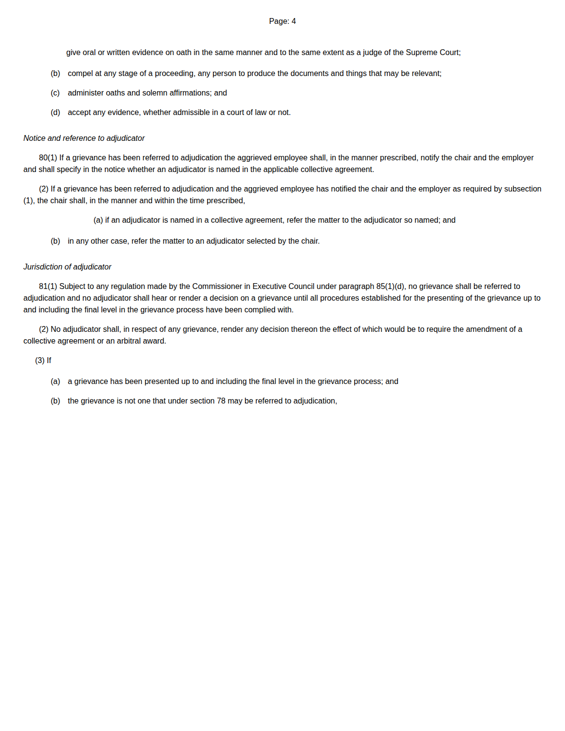Page: 4
give oral or written evidence on oath in the same manner and to the same extent as a judge of the Supreme Court;
(b) compel at any stage of a proceeding, any person to produce the documents and things that may be relevant;
(c) administer oaths and solemn affirmations; and
(d) accept any evidence, whether admissible in a court of law or not.
Notice and reference to adjudicator
80(1) If a grievance has been referred to adjudication the aggrieved employee shall, in the manner prescribed, notify the chair and the employer and shall specify in the notice whether an adjudicator is named in the applicable collective agreement.
(2) If a grievance has been referred to adjudication and the aggrieved employee has notified the chair and the employer as required by subsection (1), the chair shall, in the manner and within the time prescribed,
(a) if an adjudicator is named in a collective agreement, refer the matter to the adjudicator so named; and
(b) in any other case, refer the matter to an adjudicator selected by the chair.
Jurisdiction of adjudicator
81(1) Subject to any regulation made by the Commissioner in Executive Council under paragraph 85(1)(d), no grievance shall be referred to adjudication and no adjudicator shall hear or render a decision on a grievance until all procedures established for the presenting of the grievance up to and including the final level in the grievance process have been complied with.
(2) No adjudicator shall, in respect of any grievance, render any decision thereon the effect of which would be to require the amendment of a collective agreement or an arbitral award.
(3) If
(a) a grievance has been presented up to and including the final level in the grievance process; and
(b) the grievance is not one that under section 78 may be referred to adjudication,